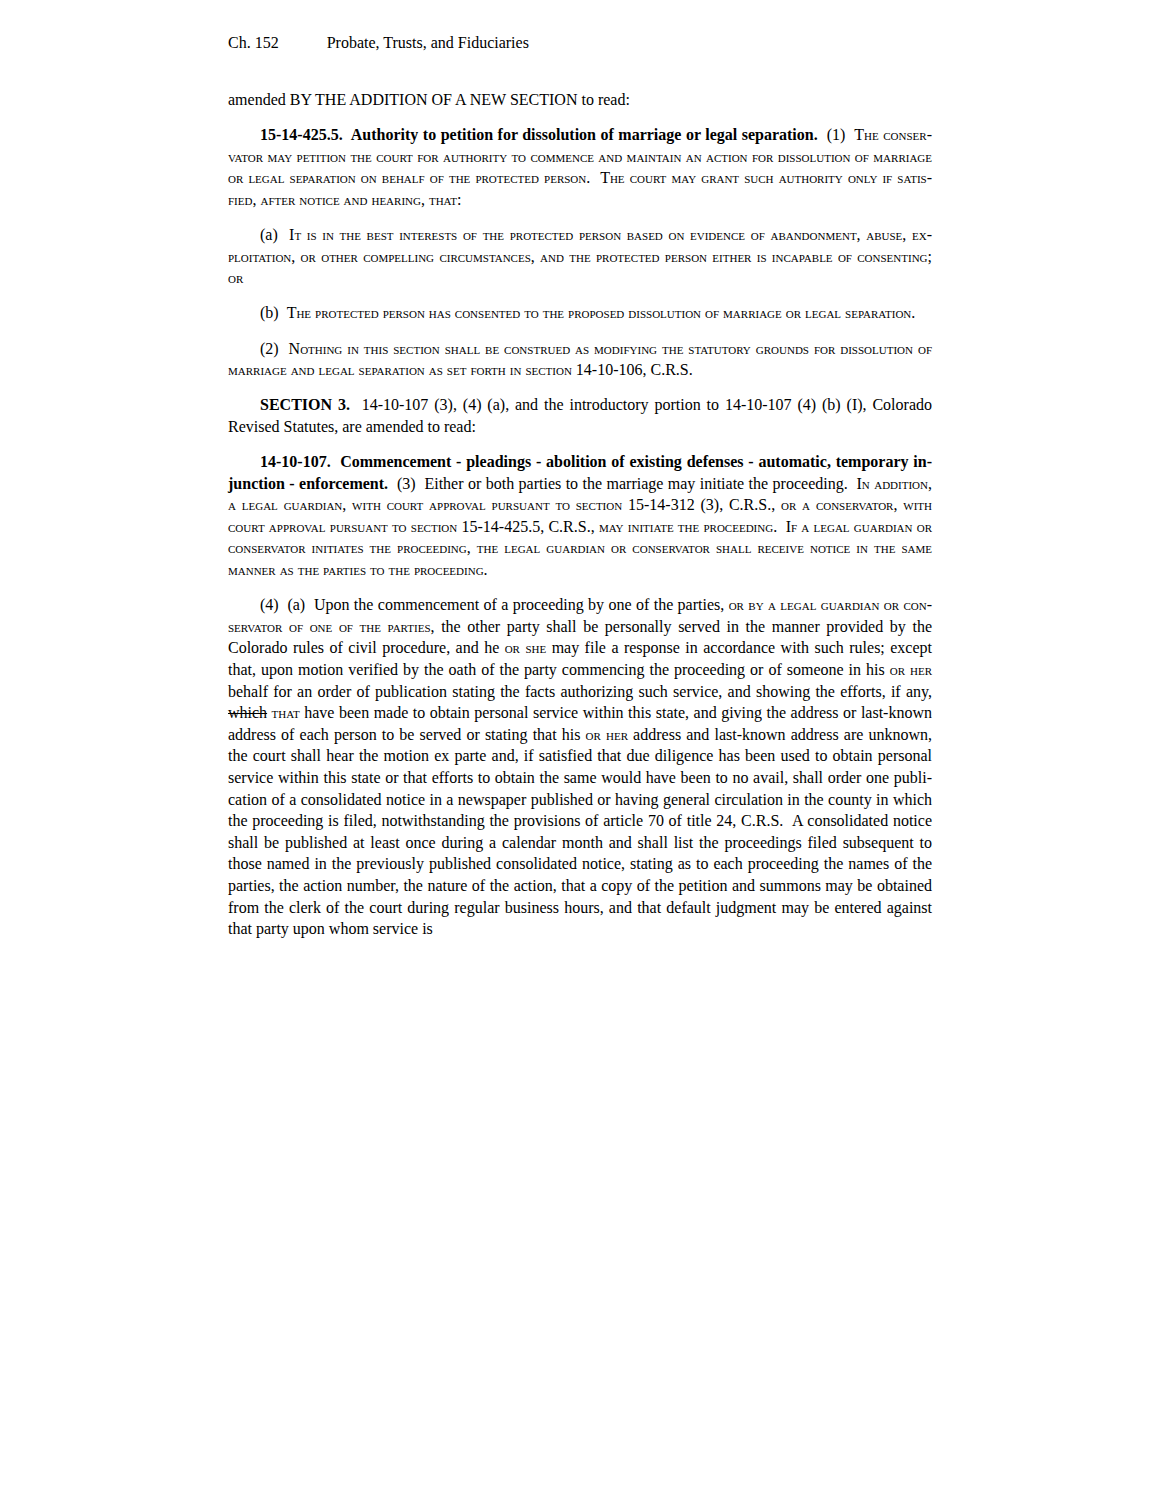Ch. 152 Probate, Trusts, and Fiduciaries
amended BY THE ADDITION OF A NEW SECTION to read:
15-14-425.5. Authority to petition for dissolution of marriage or legal separation. (1) The conservator may petition the court for authority to commence and maintain an action for dissolution of marriage or legal separation on behalf of the protected person. The court may grant such authority only if satisfied, after notice and hearing, that:
(a) It is in the best interests of the protected person based on evidence of abandonment, abuse, exploitation, or other compelling circumstances, and the protected person either is incapable of consenting; or
(b) The protected person has consented to the proposed dissolution of marriage or legal separation.
(2) Nothing in this section shall be construed as modifying the statutory grounds for dissolution of marriage and legal separation as set forth in section 14-10-106, C.R.S.
SECTION 3. 14-10-107 (3), (4) (a), and the introductory portion to 14-10-107 (4) (b) (I), Colorado Revised Statutes, are amended to read:
14-10-107. Commencement - pleadings - abolition of existing defenses - automatic, temporary injunction - enforcement. (3) Either or both parties to the marriage may initiate the proceeding. In addition, a legal guardian, with court approval pursuant to section 15-14-312 (3), C.R.S., or a conservator, with court approval pursuant to section 15-14-425.5, C.R.S., may initiate the proceeding. If a legal guardian or conservator initiates the proceeding, the legal guardian or conservator shall receive notice in the same manner as the parties to the proceeding.
(4) (a) Upon the commencement of a proceeding by one of the parties, or by a legal guardian or conservator of one of the parties, the other party shall be personally served in the manner provided by the Colorado rules of civil procedure, and he or she may file a response in accordance with such rules; except that, upon motion verified by the oath of the party commencing the proceeding or of someone in his or her behalf for an order of publication stating the facts authorizing such service, and showing the efforts, if any, which that have been made to obtain personal service within this state, and giving the address or last-known address of each person to be served or stating that his or her address and last-known address are unknown, the court shall hear the motion ex parte and, if satisfied that due diligence has been used to obtain personal service within this state or that efforts to obtain the same would have been to no avail, shall order one publication of a consolidated notice in a newspaper published or having general circulation in the county in which the proceeding is filed, notwithstanding the provisions of article 70 of title 24, C.R.S. A consolidated notice shall be published at least once during a calendar month and shall list the proceedings filed subsequent to those named in the previously published consolidated notice, stating as to each proceeding the names of the parties, the action number, the nature of the action, that a copy of the petition and summons may be obtained from the clerk of the court during regular business hours, and that default judgment may be entered against that party upon whom service is